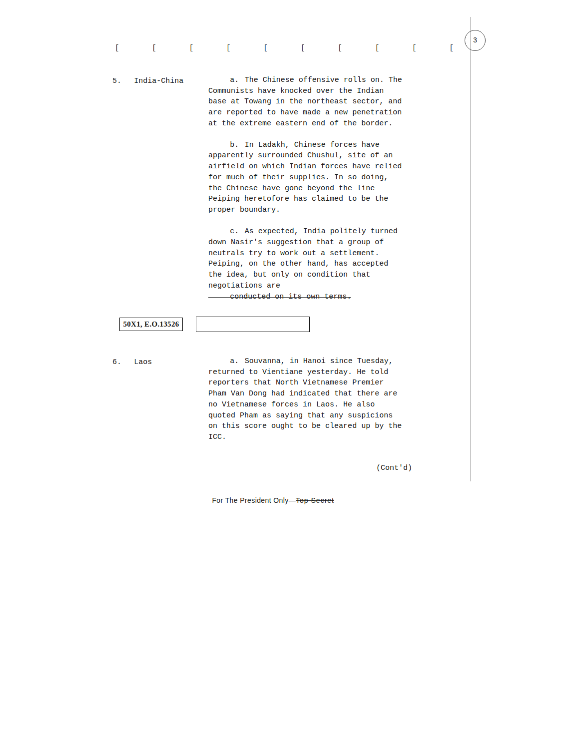3
[ [ [ [ [ [ [ [ [ [ [ [ [ [ [ [ [ [ [
5.
India-China
a. The Chinese offensive rolls on. The Communists have knocked over the Indian base at Towang in the northeast sector, and are reported to have made a new penetration at the extreme eastern end of the border.
b. In Ladakh, Chinese forces have apparently surrounded Chushul, site of an airfield on which Indian forces have relied for much of their supplies. In so doing, the Chinese have gone beyond the line Peiping heretofore has claimed to be the proper boundary.
c. As expected, India politely turned down Nasir's suggestion that a group of neutrals try to work out a settlement. Peiping, on the other hand, has accepted the idea, but only on condition that negotiations are conducted on its own terms.
50X1, E.O.13526
6.
Laos
a. Souvanna, in Hanoi since Tuesday, returned to Vientiane yesterday. He told reporters that North Vietnamese Premier Pham Van Dong had indicated that there are no Vietnamese forces in Laos. He also quoted Pham as saying that any suspicions on this score ought to be cleared up by the ICC.
(Cont'd)
For The President Only—Top Secret